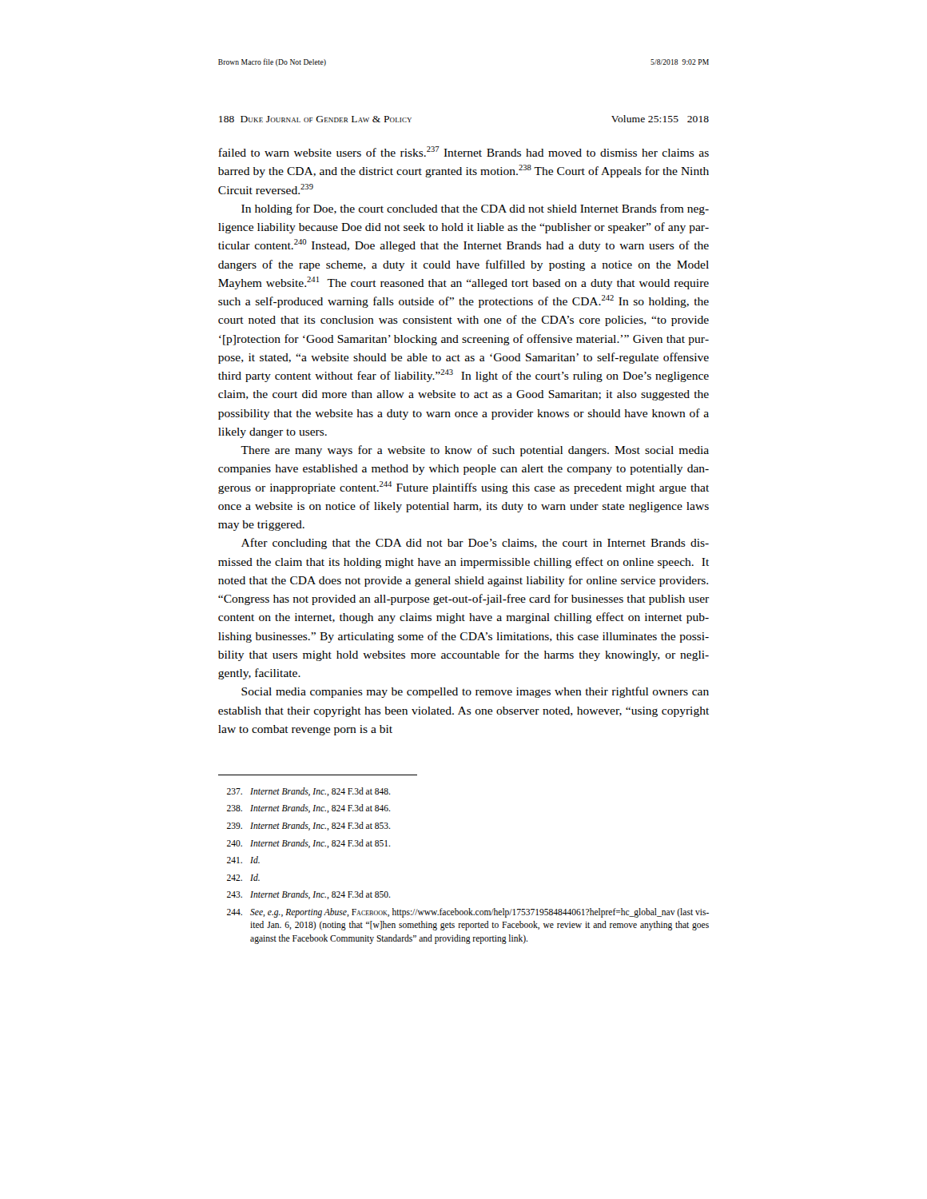Brown Macro file (Do Not Delete) 5/8/2018 9:02 PM
188 Duke Journal of Gender Law & Policy Volume 25:155 2018
failed to warn website users of the risks.237 Internet Brands had moved to dismiss her claims as barred by the CDA, and the district court granted its motion.238 The Court of Appeals for the Ninth Circuit reversed.239
In holding for Doe, the court concluded that the CDA did not shield Internet Brands from negligence liability because Doe did not seek to hold it liable as the “publisher or speaker” of any particular content.240 Instead, Doe alleged that the Internet Brands had a duty to warn users of the dangers of the rape scheme, a duty it could have fulfilled by posting a notice on the Model Mayhem website.241 The court reasoned that an “alleged tort based on a duty that would require such a self-produced warning falls outside of” the protections of the CDA.242 In so holding, the court noted that its conclusion was consistent with one of the CDA’s core policies, “to provide ‘[p]rotection for ‘Good Samaritan’ blocking and screening of offensive material.’” Given that purpose, it stated, “a website should be able to act as a ‘Good Samaritan’ to self-regulate offensive third party content without fear of liability.”243 In light of the court’s ruling on Doe’s negligence claim, the court did more than allow a website to act as a Good Samaritan; it also suggested the possibility that the website has a duty to warn once a provider knows or should have known of a likely danger to users.
There are many ways for a website to know of such potential dangers. Most social media companies have established a method by which people can alert the company to potentially dangerous or inappropriate content.244 Future plaintiffs using this case as precedent might argue that once a website is on notice of likely potential harm, its duty to warn under state negligence laws may be triggered.
After concluding that the CDA did not bar Doe’s claims, the court in Internet Brands dismissed the claim that its holding might have an impermissible chilling effect on online speech. It noted that the CDA does not provide a general shield against liability for online service providers. “Congress has not provided an all-purpose get-out-of-jail-free card for businesses that publish user content on the internet, though any claims might have a marginal chilling effect on internet publishing businesses.” By articulating some of the CDA’s limitations, this case illuminates the possibility that users might hold websites more accountable for the harms they knowingly, or negligently, facilitate.
Social media companies may be compelled to remove images when their rightful owners can establish that their copyright has been violated. As one observer noted, however, “using copyright law to combat revenge porn is a bit
237. Internet Brands, Inc., 824 F.3d at 848.
238. Internet Brands, Inc., 824 F.3d at 846.
239. Internet Brands, Inc., 824 F.3d at 853.
240. Internet Brands, Inc., 824 F.3d at 851.
241. Id.
242. Id.
243. Internet Brands, Inc., 824 F.3d at 850.
244. See, e.g., Reporting Abuse, Facebook, https://www.facebook.com/help/1753719584844061?helpref=hc_global_nav (last visited Jan. 6, 2018) (noting that “[w]hen something gets reported to Facebook, we review it and remove anything that goes against the Facebook Community Standards” and providing reporting link).